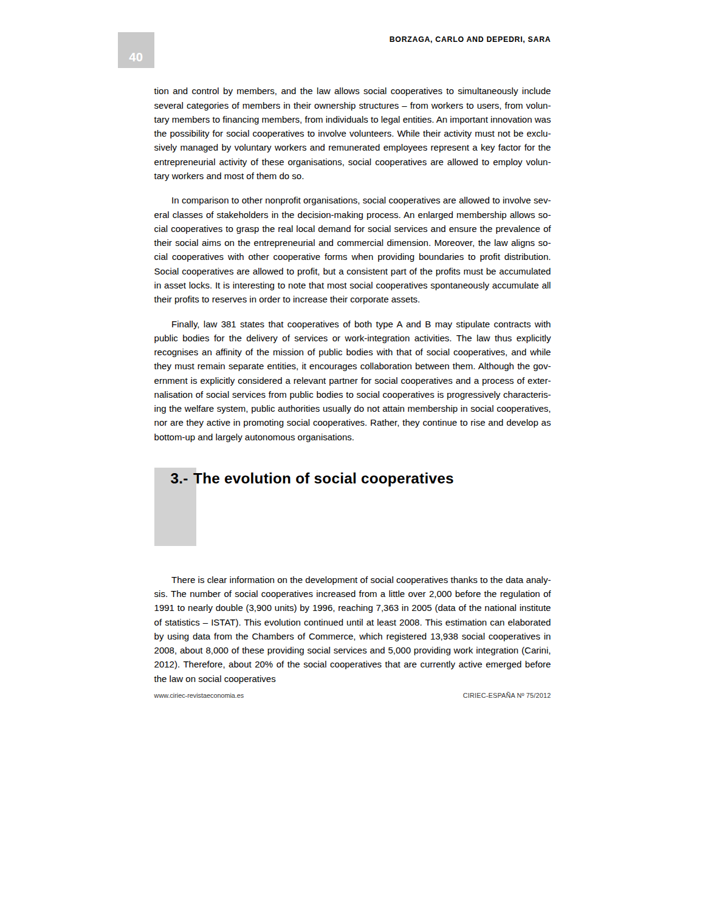40
BORZAGA, CARLO AND DEPEDRI, SARA
tion and control by members, and the law allows social cooperatives to simultaneously include several categories of members in their ownership structures – from workers to users, from voluntary members to financing members, from individuals to legal entities. An important innovation was the possibility for social cooperatives to involve volunteers. While their activity must not be exclusively managed by voluntary workers and remunerated employees represent a key factor for the entrepreneurial activity of these organisations, social cooperatives are allowed to employ voluntary workers and most of them do so.
In comparison to other nonprofit organisations, social cooperatives are allowed to involve several classes of stakeholders in the decision-making process. An enlarged membership allows social cooperatives to grasp the real local demand for social services and ensure the prevalence of their social aims on the entrepreneurial and commercial dimension. Moreover, the law aligns social cooperatives with other cooperative forms when providing boundaries to profit distribution. Social cooperatives are allowed to profit, but a consistent part of the profits must be accumulated in asset locks. It is interesting to note that most social cooperatives spontaneously accumulate all their profits to reserves in order to increase their corporate assets.
Finally, law 381 states that cooperatives of both type A and B may stipulate contracts with public bodies for the delivery of services or work-integration activities. The law thus explicitly recognises an affinity of the mission of public bodies with that of social cooperatives, and while they must remain separate entities, it encourages collaboration between them. Although the government is explicitly considered a relevant partner for social cooperatives and a process of externalisation of social services from public bodies to social cooperatives is progressively characterising the welfare system, public authorities usually do not attain membership in social cooperatives, nor are they active in promoting social cooperatives. Rather, they continue to rise and develop as bottom-up and largely autonomous organisations.
3.-The evolution of social cooperatives
There is clear information on the development of social cooperatives thanks to the data analysis. The number of social cooperatives increased from a little over 2,000 before the regulation of 1991 to nearly double (3,900 units) by 1996, reaching 7,363 in 2005 (data of the national institute of statistics – ISTAT). This evolution continued until at least 2008. This estimation can elaborated by using data from the Chambers of Commerce, which registered 13,938 social cooperatives in 2008, about 8,000 of these providing social services and 5,000 providing work integration (Carini, 2012). Therefore, about 20% of the social cooperatives that are currently active emerged before the law on social cooperatives
www.ciriec-revistaeconomia.es
CIRIEC-ESPAÑA Nº 75/2012